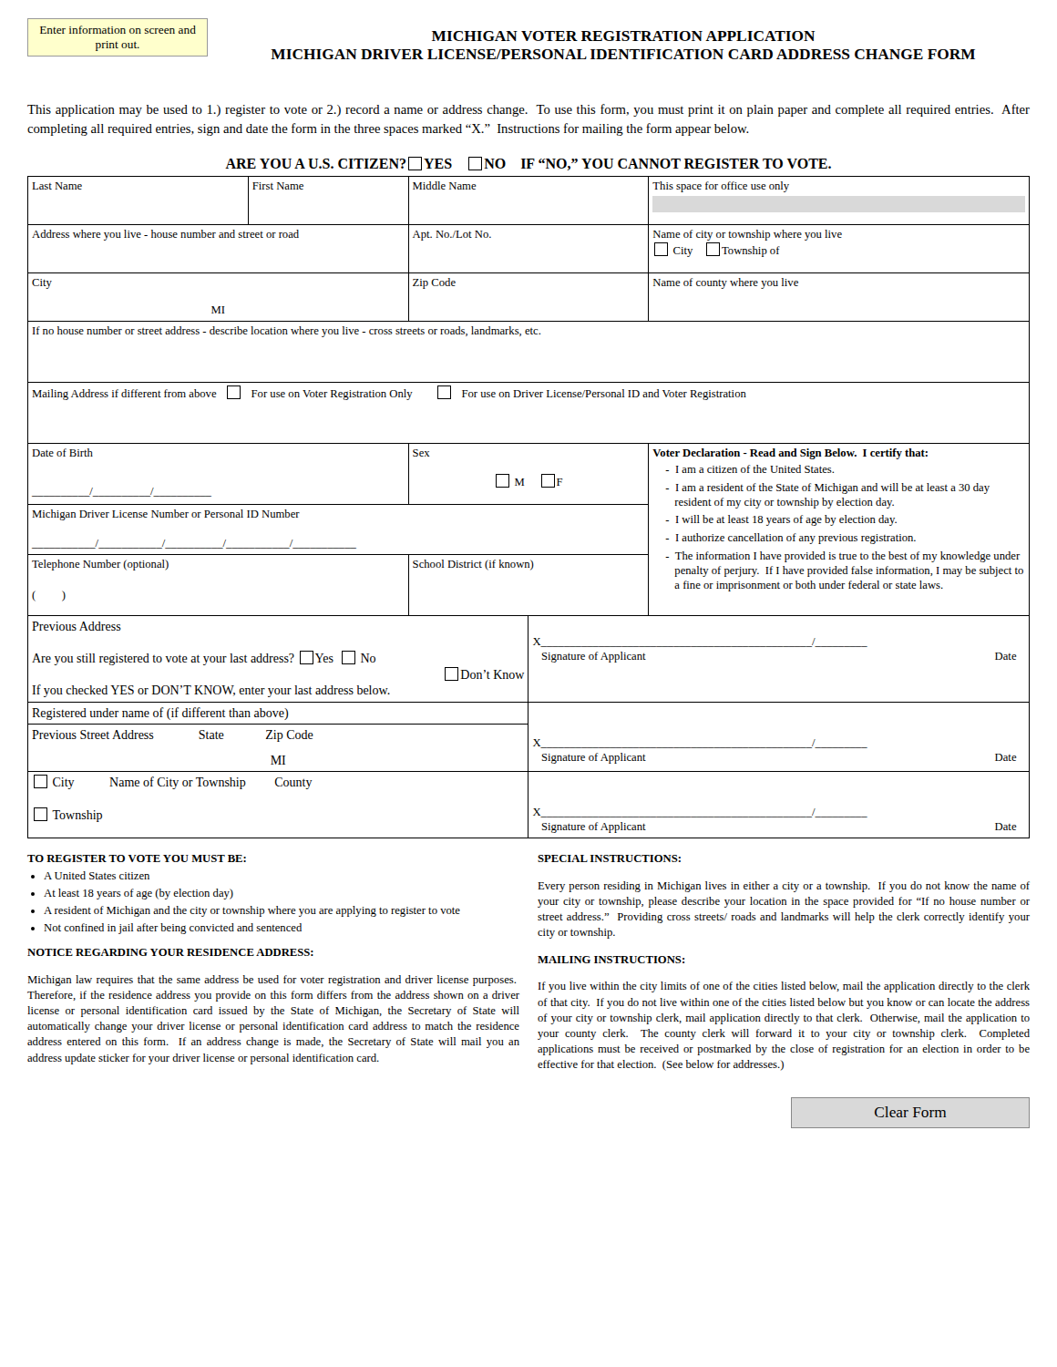Enter information on screen and print out.
MICHIGAN VOTER REGISTRATION APPLICATION
MICHIGAN DRIVER LICENSE/PERSONAL IDENTIFICATION CARD ADDRESS CHANGE FORM
This application may be used to 1.) register to vote or 2.) record a name or address change. To use this form, you must print it on plain paper and complete all required entries. After completing all required entries, sign and date the form in the three spaces marked “X.” Instructions for mailing the form appear below.
ARE YOU A U.S. CITIZEN? YES NO IF “NO,” YOU CANNOT REGISTER TO VOTE.
| Last Name | First Name | Middle Name | This space for office use only |
| Address where you live - house number and street or road | Apt. No./Lot No. | Name of city or township where you live City Township of |
| City MI | Zip Code | Name of county where you live |
| If no house number or street address - describe location where you live - cross streets or roads, landmarks, etc. |
| Mailing Address if different from above For use on Voter Registration Only For use on Driver License/Personal ID and Voter Registration |
| Date of Birth __________/__________/__________ | Sex M F | Voter Declaration - Read and Sign Below. I certify that: - I am a citizen of the United States. - I am a resident of the State of Michigan and will be at least a 30 day resident of my city or township by election day. - I will be at least 18 years of age by election day. - I authorize cancellation of any previous registration. - The information I have provided is true to the best of my knowledge under penalty of perjury. If I have provided false information, I may be subject to a fine or imprisonment or both under federal or state laws. |
| Michigan Driver License Number or Personal ID Number ___________/___________/__________/___________/___________ |
| Telephone Number (optional) ( ) | School District (if known) |
| Previous Address Are you still registered to vote at your last address? Yes No Don’t Know If you checked YES or DON’T KNOW, enter your last address below. | X_______________________________________________/_________ Signature of Applicant Date |
| Registered under name of (if different than above) | X_______________________________________________/_________ Signature of Applicant Date |
| Previous Street Address State Zip Code MI |
| City Name of City or Township County Township | X_______________________________________________/_________ Signature of Applicant Date |
To register to vote you must be:
A United States citizen
At least 18 years of age (by election day)
A resident of Michigan and the city or township where you are applying to register to vote
Not confined in jail after being convicted and sentenced
Notice regarding your residence address:
Michigan law requires that the same address be used for voter registration and driver license purposes. Therefore, if the residence address you provide on this form differs from the address shown on a driver license or personal identification card issued by the State of Michigan, the Secretary of State will automatically change your driver license or personal identification card address to match the residence address entered on this form. If an address change is made, the Secretary of State will mail you an address update sticker for your driver license or personal identification card.
Special instructions:
Every person residing in Michigan lives in either a city or a township. If you do not know the name of your city or township, please describe your location in the space provided for “If no house number or street address.” Providing cross streets/ roads and landmarks will help the clerk correctly identify your city or township.
Mailing instructions:
If you live within the city limits of one of the cities listed below, mail the application directly to the clerk of that city. If you do not live within one of the cities listed below but you know or can locate the address of your city or township clerk, mail application directly to that clerk. Otherwise, mail the application to your county clerk. The county clerk will forward it to your city or township clerk. Completed applications must be received or postmarked by the close of registration for an election in order to be effective for that election. (See below for addresses.)
Clear Form